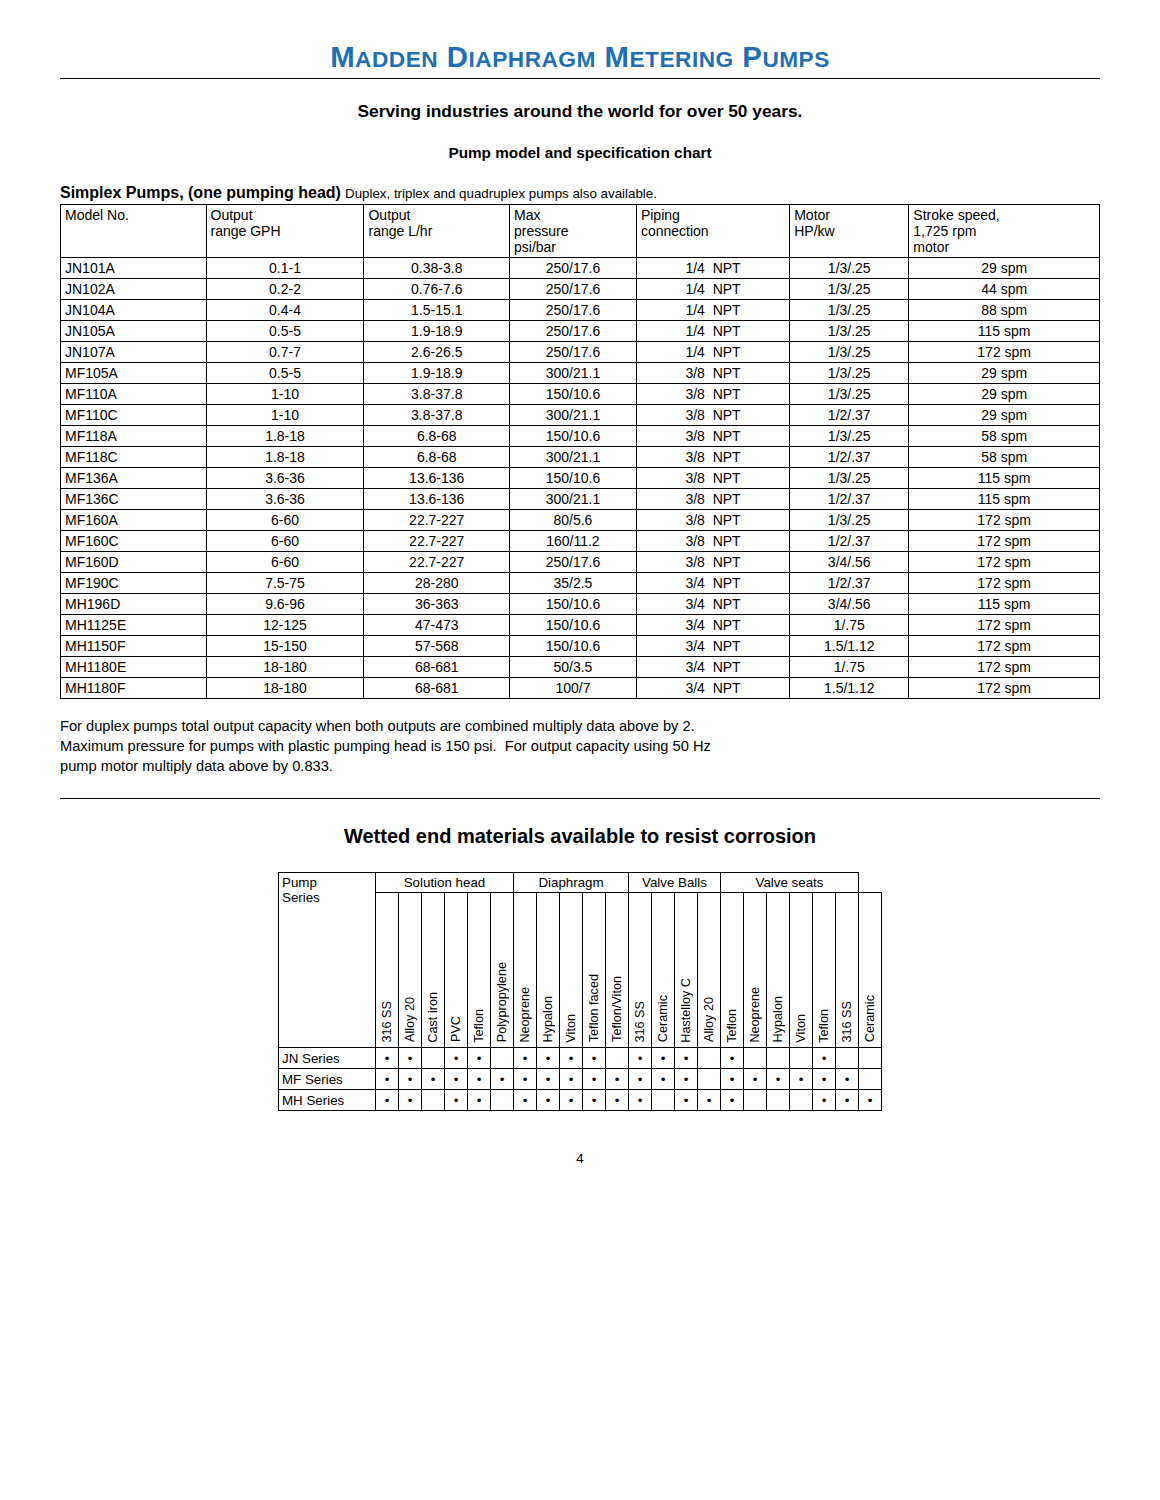MADDEN DIAPHRAGM METERING PUMPS
Serving industries around the world for over 50 years.
Pump model and specification chart
Simplex Pumps, (one pumping head) Duplex, triplex and quadruplex pumps also available.
| Model No. | Output range GPH | Output range L/hr | Max pressure psi/bar | Piping connection | Motor HP/kw | Stroke speed, 1,725 rpm motor |
| --- | --- | --- | --- | --- | --- | --- |
| JN101A | 0.1-1 | 0.38-3.8 | 250/17.6 | 1/4 NPT | 1/3/.25 | 29 spm |
| JN102A | 0.2-2 | 0.76-7.6 | 250/17.6 | 1/4 NPT | 1/3/.25 | 44 spm |
| JN104A | 0.4-4 | 1.5-15.1 | 250/17.6 | 1/4 NPT | 1/3/.25 | 88 spm |
| JN105A | 0.5-5 | 1.9-18.9 | 250/17.6 | 1/4 NPT | 1/3/.25 | 115 spm |
| JN107A | 0.7-7 | 2.6-26.5 | 250/17.6 | 1/4 NPT | 1/3/.25 | 172 spm |
| MF105A | 0.5-5 | 1.9-18.9 | 300/21.1 | 3/8 NPT | 1/3/.25 | 29 spm |
| MF110A | 1-10 | 3.8-37.8 | 150/10.6 | 3/8 NPT | 1/3/.25 | 29 spm |
| MF110C | 1-10 | 3.8-37.8 | 300/21.1 | 3/8 NPT | 1/2/.37 | 29 spm |
| MF118A | 1.8-18 | 6.8-68 | 150/10.6 | 3/8 NPT | 1/3/.25 | 58 spm |
| MF118C | 1.8-18 | 6.8-68 | 300/21.1 | 3/8 NPT | 1/2/.37 | 58 spm |
| MF136A | 3.6-36 | 13.6-136 | 150/10.6 | 3/8 NPT | 1/3/.25 | 115 spm |
| MF136C | 3.6-36 | 13.6-136 | 300/21.1 | 3/8 NPT | 1/2/.37 | 115 spm |
| MF160A | 6-60 | 22.7-227 | 80/5.6 | 3/8 NPT | 1/3/.25 | 172 spm |
| MF160C | 6-60 | 22.7-227 | 160/11.2 | 3/8 NPT | 1/2/.37 | 172 spm |
| MF160D | 6-60 | 22.7-227 | 250/17.6 | 3/8 NPT | 3/4/.56 | 172 spm |
| MF190C | 7.5-75 | 28-280 | 35/2.5 | 3/4 NPT | 1/2/.37 | 172 spm |
| MH196D | 9.6-96 | 36-363 | 150/10.6 | 3/4 NPT | 3/4/.56 | 115 spm |
| MH1125E | 12-125 | 47-473 | 150/10.6 | 3/4 NPT | 1/.75 | 172 spm |
| MH1150F | 15-150 | 57-568 | 150/10.6 | 3/4 NPT | 1.5/1.12 | 172 spm |
| MH1180E | 18-180 | 68-681 | 50/3.5 | 3/4 NPT | 1/.75 | 172 spm |
| MH1180F | 18-180 | 68-681 | 100/7 | 3/4 NPT | 1.5/1.12 | 172 spm |
For duplex pumps total output capacity when both outputs are combined multiply data above by 2.
Maximum pressure for pumps with plastic pumping head is 150 psi. For output capacity using 50 Hz
pump motor multiply data above by 0.833.
Wetted end materials available to resist corrosion
| Pump Series | Solution head | Diaphragm | Valve Balls | Valve seats |
| --- | --- | --- | --- | --- |
| 316 SS | Alloy 20 | Cast iron | PVC | Teflon | Polypropylene | Neoprene | Hypalon | Viton | Teflon faced | Teflon/Viton | 316 SS | Ceramic | Hastelloy C | Alloy 20 | Teflon | Neoprene | Hypalon | Viton | Teflon | 316 SS | Ceramic |
| JN Series | • | • | | • | • | | • | • | • | • | | • | • | • | | • | | | | • | | |
| MF Series | • | • | • | • | • | • | • | • | • | • | • | • | • | • | | • | • | • | • | • | • | |
| MH Series | • | • | | • | • | | • | • | • | • | • | • | | • | • | • | | | | • | • | • |
4